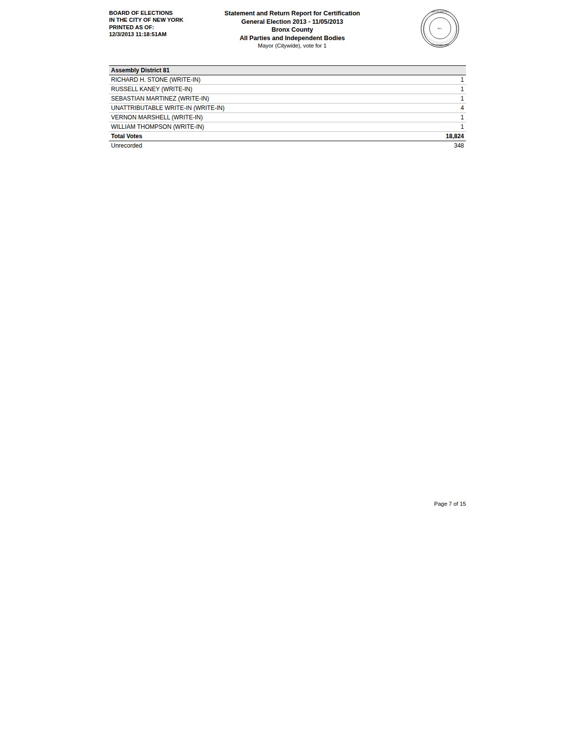BOARD OF ELECTIONS
IN THE CITY OF NEW YORK
PRINTED AS OF:
12/3/2013 11:18:51AM
Statement and Return Report for Certification
General Election 2013 - 11/05/2013
Bronx County
All Parties and Independent Bodies
Mayor (Citywide), vote for 1
BOARD OF ELECTIONS
NYC
CITY OF NEW YORK
Assembly District 81
| RICHARD H. STONE (WRITE-IN) | 1 |
| RUSSELL KANEY (WRITE-IN) | 1 |
| SEBASTIAN MARTINEZ (WRITE-IN) | 1 |
| UNATTRIBUTABLE WRITE-IN (WRITE-IN) | 4 |
| VERNON MARSHELL (WRITE-IN) | 1 |
| WILLIAM THOMPSON (WRITE-IN) | 1 |
| Total Votes | 18,824 |
| Unrecorded | 348 |
Page 7 of 15